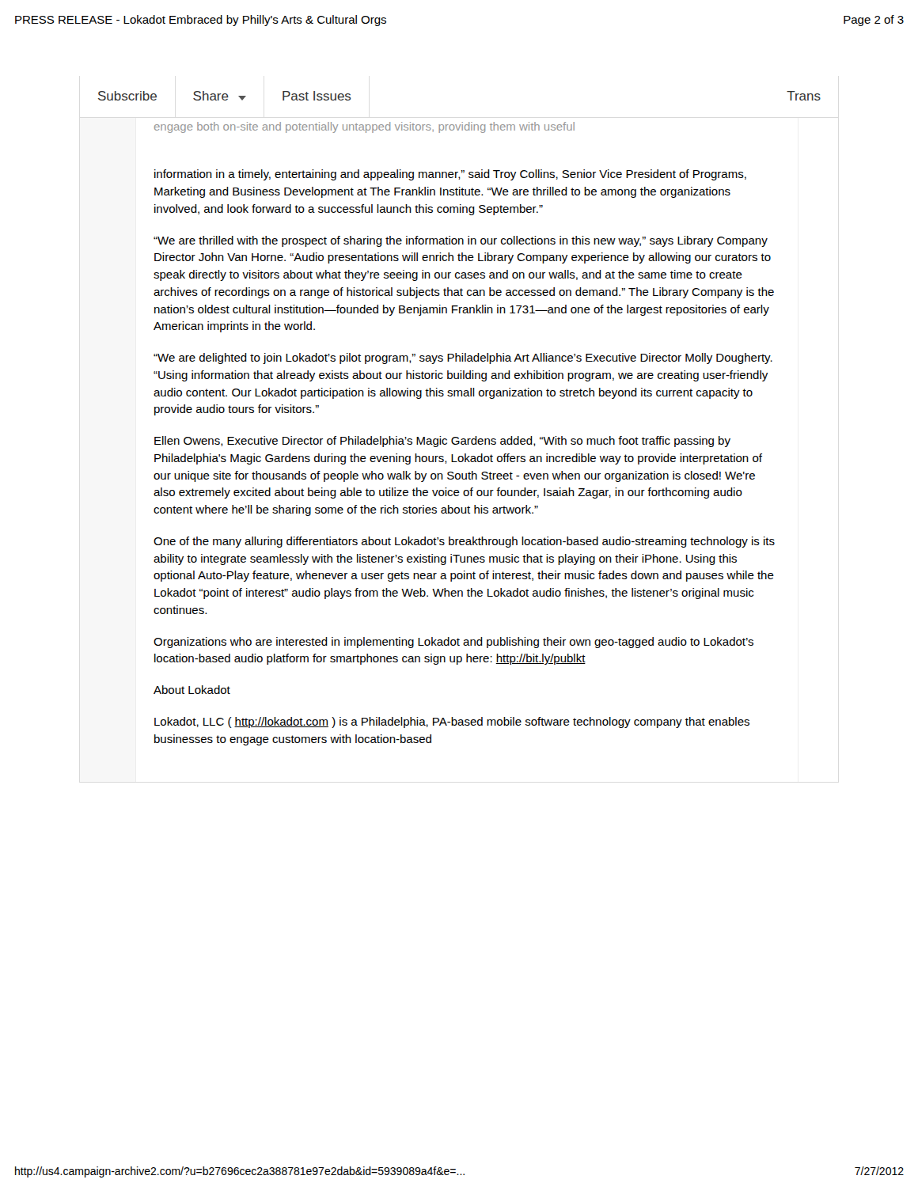PRESS RELEASE - Lokadot Embraced by Philly's Arts & Cultural Orgs
Page 2 of 3
Subscribe
Share
Past Issues
Trans
“Collaborating with Lokadot is an ideal way to utilize advanced smartphone technology to
engage both on-site and potentially untapped visitors, providing them with useful
information in a timely, entertaining and appealing manner,” said Troy Collins, Senior Vice President of Programs, Marketing and Business Development at The Franklin Institute. “We are thrilled to be among the organizations involved, and look forward to a successful launch this coming September.”
“We are thrilled with the prospect of sharing the information in our collections in this new way,” says Library Company Director John Van Horne. “Audio presentations will enrich the Library Company experience by allowing our curators to speak directly to visitors about what they’re seeing in our cases and on our walls, and at the same time to create archives of recordings on a range of historical subjects that can be accessed on demand.” The Library Company is the nation’s oldest cultural institution—founded by Benjamin Franklin in 1731—and one of the largest repositories of early American imprints in the world.
“We are delighted to join Lokadot’s pilot program,” says Philadelphia Art Alliance’s Executive Director Molly Dougherty. “Using information that already exists about our historic building and exhibition program, we are creating user-friendly audio content. Our Lokadot participation is allowing this small organization to stretch beyond its current capacity to provide audio tours for visitors.”
Ellen Owens, Executive Director of Philadelphia’s Magic Gardens added, “With so much foot traffic passing by Philadelphia's Magic Gardens during the evening hours, Lokadot offers an incredible way to provide interpretation of our unique site for thousands of people who walk by on South Street - even when our organization is closed! We're also extremely excited about being able to utilize the voice of our founder, Isaiah Zagar, in our forthcoming audio content where he’ll be sharing some of the rich stories about his artwork.”
One of the many alluring differentiators about Lokadot’s breakthrough location-based audio-streaming technology is its ability to integrate seamlessly with the listener’s existing iTunes music that is playing on their iPhone. Using this optional Auto-Play feature, whenever a user gets near a point of interest, their music fades down and pauses while the Lokadot “point of interest” audio plays from the Web. When the Lokadot audio finishes, the listener’s original music continues.
Organizations who are interested in implementing Lokadot and publishing their own geo-tagged audio to Lokadot’s location-based audio platform for smartphones can sign up here: http://bit.ly/publkt
About Lokadot
Lokadot, LLC ( http://lokadot.com ) is a Philadelphia, PA-based mobile software technology company that enables businesses to engage customers with location-based
http://us4.campaign-archive2.com/?u=b27696cec2a388781e97e2dab&id=5939089a4f&e=...
7/27/2012